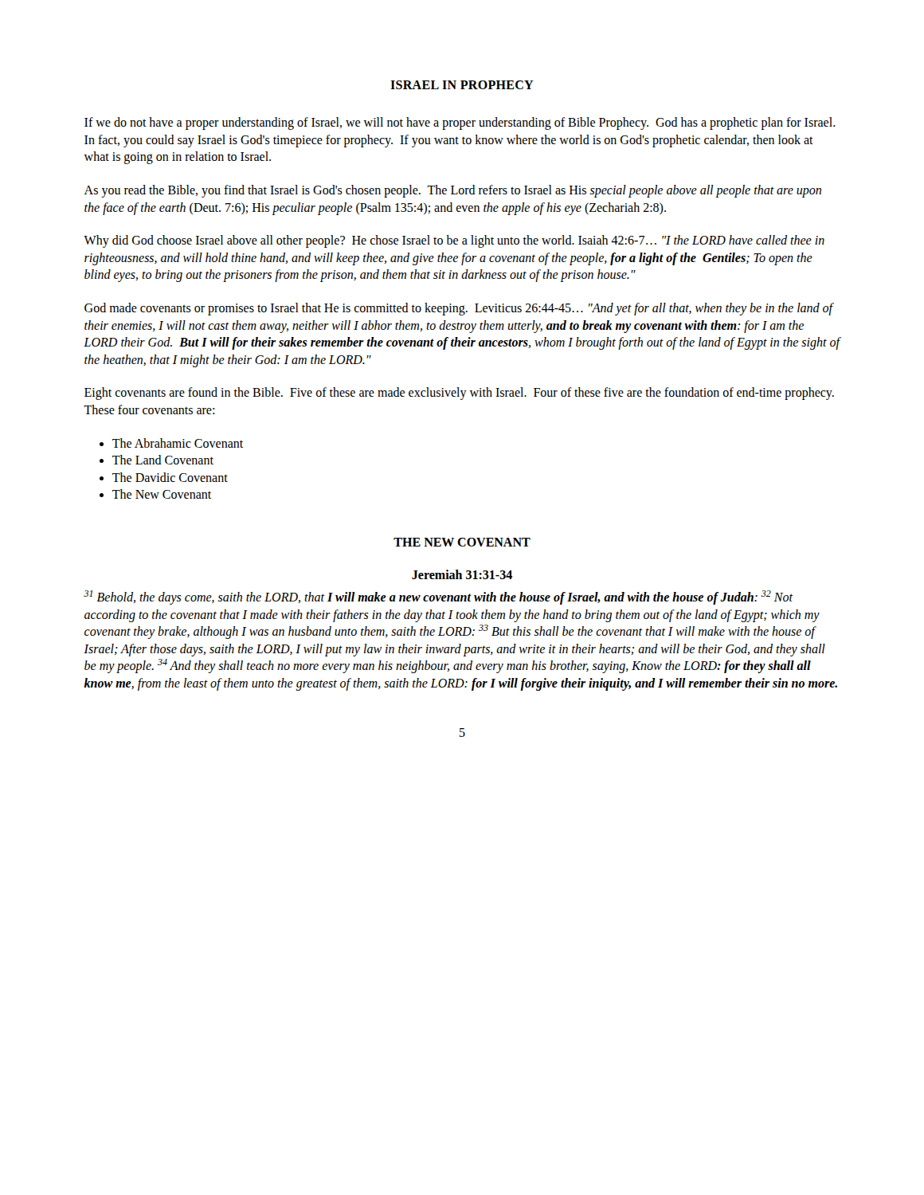ISRAEL IN PROPHECY
If we do not have a proper understanding of Israel, we will not have a proper understanding of Bible Prophecy. God has a prophetic plan for Israel. In fact, you could say Israel is God's timepiece for prophecy. If you want to know where the world is on God's prophetic calendar, then look at what is going on in relation to Israel.
As you read the Bible, you find that Israel is God's chosen people. The Lord refers to Israel as His special people above all people that are upon the face of the earth (Deut. 7:6); His peculiar people (Psalm 135:4); and even the apple of his eye (Zechariah 2:8).
Why did God choose Israel above all other people? He chose Israel to be a light unto the world. Isaiah 42:6-7… "I the LORD have called thee in righteousness, and will hold thine hand, and will keep thee, and give thee for a covenant of the people, for a light of the Gentiles; To open the blind eyes, to bring out the prisoners from the prison, and them that sit in darkness out of the prison house."
God made covenants or promises to Israel that He is committed to keeping. Leviticus 26:44-45… "And yet for all that, when they be in the land of their enemies, I will not cast them away, neither will I abhor them, to destroy them utterly, and to break my covenant with them: for I am the LORD their God. But I will for their sakes remember the covenant of their ancestors, whom I brought forth out of the land of Egypt in the sight of the heathen, that I might be their God: I am the LORD."
Eight covenants are found in the Bible. Five of these are made exclusively with Israel. Four of these five are the foundation of end-time prophecy. These four covenants are:
The Abrahamic Covenant
The Land Covenant
The Davidic Covenant
The New Covenant
THE NEW COVENANT
Jeremiah 31:31-34
31 Behold, the days come, saith the LORD, that I will make a new covenant with the house of Israel, and with the house of Judah: 32 Not according to the covenant that I made with their fathers in the day that I took them by the hand to bring them out of the land of Egypt; which my covenant they brake, although I was an husband unto them, saith the LORD: 33 But this shall be the covenant that I will make with the house of Israel; After those days, saith the LORD, I will put my law in their inward parts, and write it in their hearts; and will be their God, and they shall be my people. 34 And they shall teach no more every man his neighbour, and every man his brother, saying, Know the LORD: for they shall all know me, from the least of them unto the greatest of them, saith the LORD: for I will forgive their iniquity, and I will remember their sin no more.
5